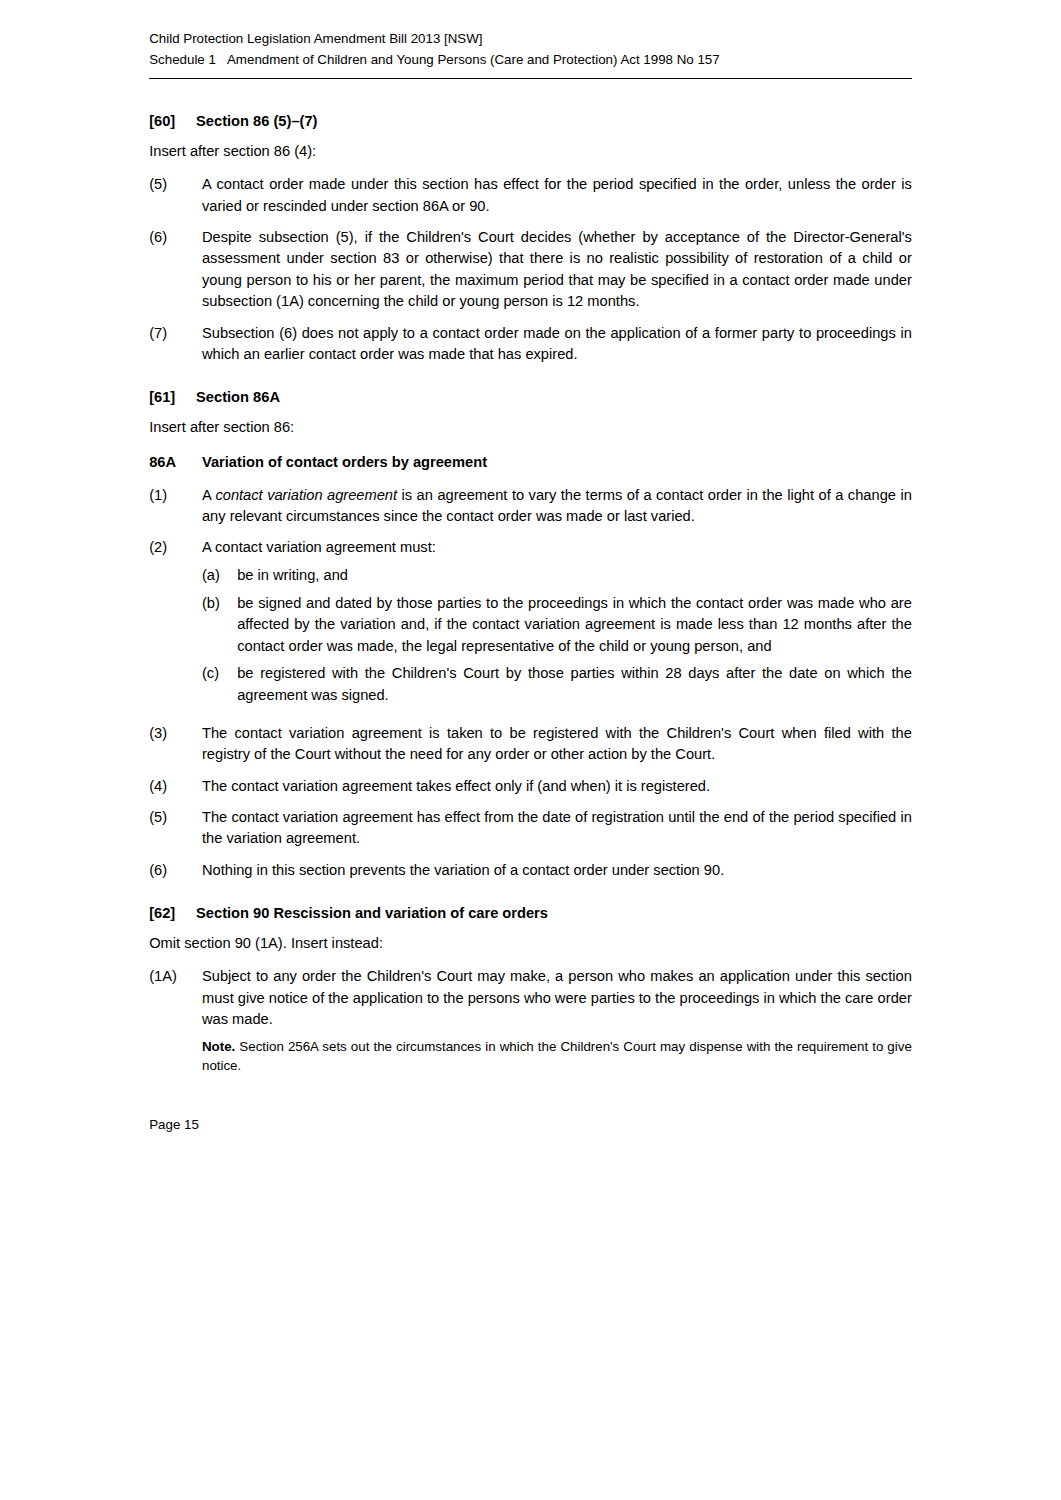Child Protection Legislation Amendment Bill 2013 [NSW]
Schedule 1 Amendment of Children and Young Persons (Care and Protection) Act 1998 No 157
[60] Section 86 (5)–(7)
Insert after section 86 (4):
(5)
A contact order made under this section has effect for the period specified in the order, unless the order is varied or rescinded under section 86A or 90.
(6)
Despite subsection (5), if the Children's Court decides (whether by acceptance of the Director-General's assessment under section 83 or otherwise) that there is no realistic possibility of restoration of a child or young person to his or her parent, the maximum period that may be specified in a contact order made under subsection (1A) concerning the child or young person is 12 months.
(7)
Subsection (6) does not apply to a contact order made on the application of a former party to proceedings in which an earlier contact order was made that has expired.
[61] Section 86A
Insert after section 86:
86A
Variation of contact orders by agreement
(1)
A contact variation agreement is an agreement to vary the terms of a contact order in the light of a change in any relevant circumstances since the contact order was made or last varied.
(2)
A contact variation agreement must:
(a)
be in writing, and
(b)
be signed and dated by those parties to the proceedings in which the contact order was made who are affected by the variation and, if the contact variation agreement is made less than 12 months after the contact order was made, the legal representative of the child or young person, and
(c)
be registered with the Children's Court by those parties within 28 days after the date on which the agreement was signed.
(3)
The contact variation agreement is taken to be registered with the Children's Court when filed with the registry of the Court without the need for any order or other action by the Court.
(4)
The contact variation agreement takes effect only if (and when) it is registered.
(5)
The contact variation agreement has effect from the date of registration until the end of the period specified in the variation agreement.
(6)
Nothing in this section prevents the variation of a contact order under section 90.
[62] Section 90 Rescission and variation of care orders
Omit section 90 (1A). Insert instead:
(1A)
Subject to any order the Children's Court may make, a person who makes an application under this section must give notice of the application to the persons who were parties to the proceedings in which the care order was made.
Note. Section 256A sets out the circumstances in which the Children's Court may dispense with the requirement to give notice.
Page 15